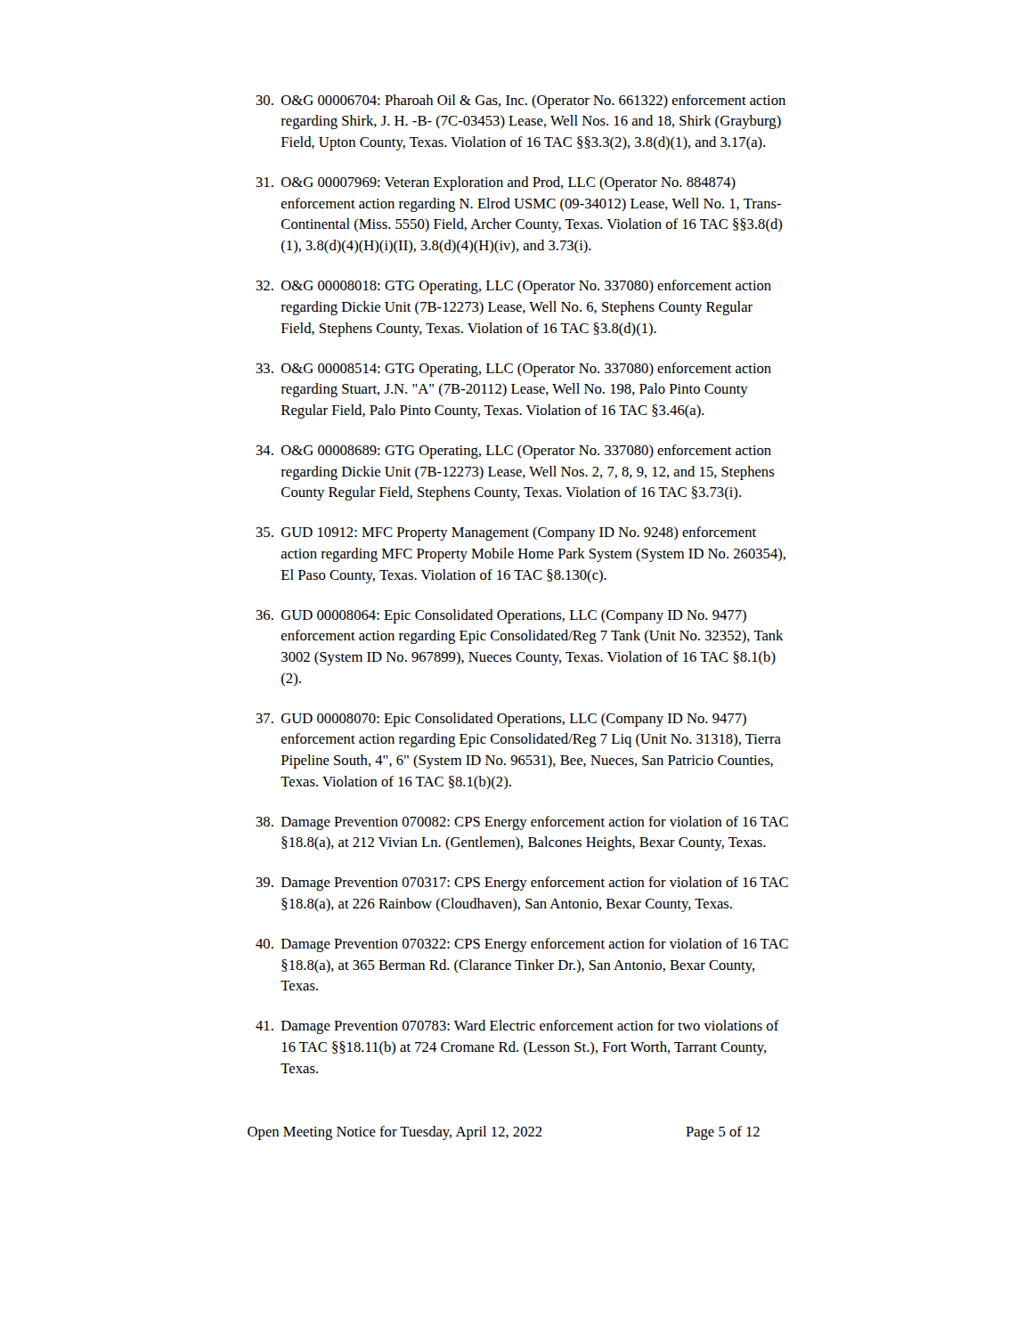30. O&G 00006704: Pharoah Oil & Gas, Inc. (Operator No. 661322) enforcement action regarding Shirk, J. H. -B- (7C-03453) Lease, Well Nos. 16 and 18, Shirk (Grayburg) Field, Upton County, Texas. Violation of 16 TAC §§3.3(2), 3.8(d)(1), and 3.17(a).
31. O&G 00007969: Veteran Exploration and Prod, LLC (Operator No. 884874) enforcement action regarding N. Elrod USMC (09-34012) Lease, Well No. 1, Trans-Continental (Miss. 5550) Field, Archer County, Texas. Violation of 16 TAC §§3.8(d)(1), 3.8(d)(4)(H)(i)(II), 3.8(d)(4)(H)(iv), and 3.73(i).
32. O&G 00008018: GTG Operating, LLC (Operator No. 337080) enforcement action regarding Dickie Unit (7B-12273) Lease, Well No. 6, Stephens County Regular Field, Stephens County, Texas. Violation of 16 TAC §3.8(d)(1).
33. O&G 00008514: GTG Operating, LLC (Operator No. 337080) enforcement action regarding Stuart, J.N. "A" (7B-20112) Lease, Well No. 198, Palo Pinto County Regular Field, Palo Pinto County, Texas. Violation of 16 TAC §3.46(a).
34. O&G 00008689: GTG Operating, LLC (Operator No. 337080) enforcement action regarding Dickie Unit (7B-12273) Lease, Well Nos. 2, 7, 8, 9, 12, and 15, Stephens County Regular Field, Stephens County, Texas. Violation of 16 TAC §3.73(i).
35. GUD 10912: MFC Property Management (Company ID No. 9248) enforcement action regarding MFC Property Mobile Home Park System (System ID No. 260354), El Paso County, Texas. Violation of 16 TAC §8.130(c).
36. GUD 00008064: Epic Consolidated Operations, LLC (Company ID No. 9477) enforcement action regarding Epic Consolidated/Reg 7 Tank (Unit No. 32352), Tank 3002 (System ID No. 967899), Nueces County, Texas. Violation of 16 TAC §8.1(b)(2).
37. GUD 00008070: Epic Consolidated Operations, LLC (Company ID No. 9477) enforcement action regarding Epic Consolidated/Reg 7 Liq (Unit No. 31318), Tierra Pipeline South, 4", 6" (System ID No. 96531), Bee, Nueces, San Patricio Counties, Texas. Violation of 16 TAC §8.1(b)(2).
38. Damage Prevention 070082: CPS Energy enforcement action for violation of 16 TAC §18.8(a), at 212 Vivian Ln. (Gentlemen), Balcones Heights, Bexar County, Texas.
39. Damage Prevention 070317: CPS Energy enforcement action for violation of 16 TAC §18.8(a), at 226 Rainbow (Cloudhaven), San Antonio, Bexar County, Texas.
40. Damage Prevention 070322: CPS Energy enforcement action for violation of 16 TAC §18.8(a), at 365 Berman Rd. (Clarance Tinker Dr.), San Antonio, Bexar County, Texas.
41. Damage Prevention 070783: Ward Electric enforcement action for two violations of 16 TAC §§18.11(b) at 724 Cromane Rd. (Lesson St.), Fort Worth, Tarrant County, Texas.
Open Meeting Notice for Tuesday, April 12, 2022
Page 5 of 12